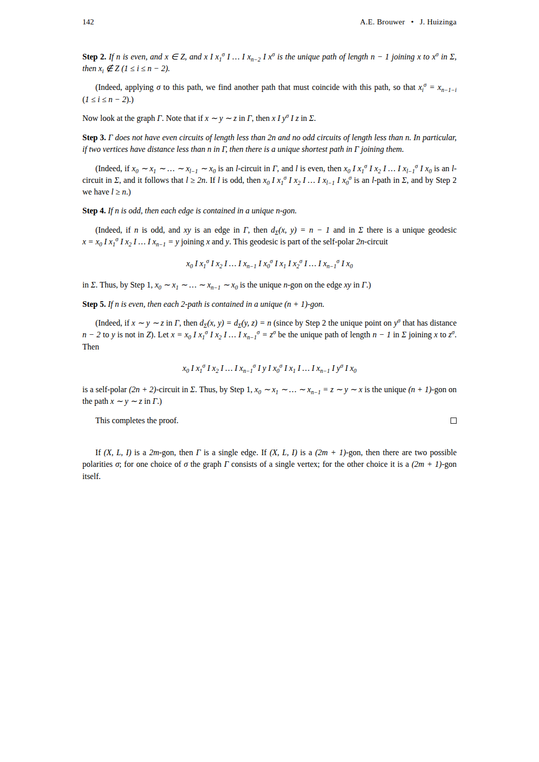142 A.E. Brouwer • J. Huizinga
Step 2. If n is even, and x ∈ Z, and x I x1σ I … I xn−2 I xσ is the unique path of length n − 1 joining x to xσ in Σ, then xi ∉ Z (1 ≤ i ≤ n − 2).
(Indeed, applying σ to this path, we find another path that must coincide with this path, so that xiσ = xn−1−i (1 ≤ i ≤ n − 2).)
Now look at the graph Γ. Note that if x ∼ y ∼ z in Γ, then x I yσ I z in Σ.
Step 3. Γ does not have even circuits of length less than 2n and no odd circuits of length less than n. In particular, if two vertices have distance less than n in Γ, then there is a unique shortest path in Γ joining them.
(Indeed, if x0 ∼ x1 ∼ … ∼ xl−1 ∼ x0 is an l-circuit in Γ, and l is even, then x0 I x1σ I x2 I … I xl−1σ I x0 is an l-circuit in Σ, and it follows that l ≥ 2n. If l is odd, then x0 I x1σ I x2 I … I xl−1 I x0σ is an l-path in Σ, and by Step 2 we have l ≥ n.)
Step 4. If n is odd, then each edge is contained in a unique n-gon.
(Indeed, if n is odd, and xy is an edge in Γ, then dΣ(x, y) = n − 1 and in Σ there is a unique geodesic x = x0 I x1σ I x2 I … I xn−1 = y joining x and y. This geodesic is part of the self-polar 2n-circuit
x0 I x1σ I x2 I … I xn−1 I x0σ I x1 I x2σ I … I xn−1σ I x0
in Σ. Thus, by Step 1, x0 ∼ x1 ∼ … ∼ xn−1 ∼ x0 is the unique n-gon on the edge xy in Γ.)
Step 5. If n is even, then each 2-path is contained in a unique (n + 1)-gon.
(Indeed, if x ∼ y ∼ z in Γ, then dΣ(x, y) = dΣ(y, z) = n (since by Step 2 the unique point on yσ that has distance n − 2 to y is not in Z). Let x = x0 I x1σ I x2 I … I xn−1σ = zσ be the unique path of length n − 1 in Σ joining x to zσ. Then
x0 I x1σ I x2 I … I xn−1σ I y I x0σ I x1 I … I xn−1 I yσ I x0
is a self-polar (2n + 2)-circuit in Σ. Thus, by Step 1, x0 ∼ x1 ∼ … ∼ xn−1 = z ∼ y ∼ x is the unique (n + 1)-gon on the path x ∼ y ∼ z in Γ.)
This completes the proof.
If (X, L, I) is a 2m-gon, then Γ is a single edge. If (X, L, I) is a (2m + 1)-gon, then there are two possible polarities σ; for one choice of σ the graph Γ consists of a single vertex; for the other choice it is a (2m + 1)-gon itself.